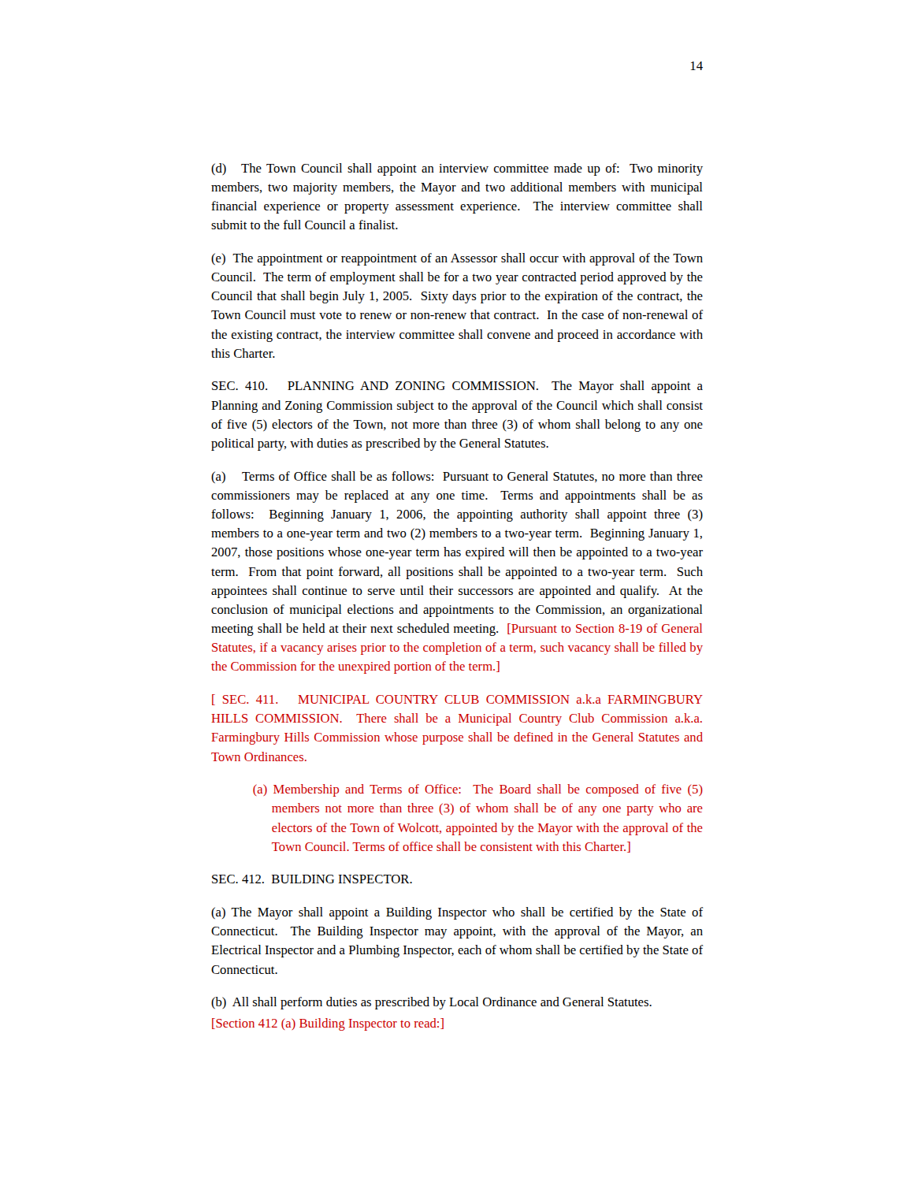14
(d) The Town Council shall appoint an interview committee made up of: Two minority members, two majority members, the Mayor and two additional members with municipal financial experience or property assessment experience. The interview committee shall submit to the full Council a finalist.
(e) The appointment or reappointment of an Assessor shall occur with approval of the Town Council. The term of employment shall be for a two year contracted period approved by the Council that shall begin July 1, 2005. Sixty days prior to the expiration of the contract, the Town Council must vote to renew or non-renew that contract. In the case of non-renewal of the existing contract, the interview committee shall convene and proceed in accordance with this Charter.
SEC. 410. PLANNING AND ZONING COMMISSION. The Mayor shall appoint a Planning and Zoning Commission subject to the approval of the Council which shall consist of five (5) electors of the Town, not more than three (3) of whom shall belong to any one political party, with duties as prescribed by the General Statutes.
(a) Terms of Office shall be as follows: Pursuant to General Statutes, no more than three commissioners may be replaced at any one time. Terms and appointments shall be as follows: Beginning January 1, 2006, the appointing authority shall appoint three (3) members to a one-year term and two (2) members to a two-year term. Beginning January 1, 2007, those positions whose one-year term has expired will then be appointed to a two-year term. From that point forward, all positions shall be appointed to a two-year term. Such appointees shall continue to serve until their successors are appointed and qualify. At the conclusion of municipal elections and appointments to the Commission, an organizational meeting shall be held at their next scheduled meeting. [Pursuant to Section 8-19 of General Statutes, if a vacancy arises prior to the completion of a term, such vacancy shall be filled by the Commission for the unexpired portion of the term.]
[ SEC. 411. MUNICIPAL COUNTRY CLUB COMMISSION a.k.a FARMINGBURY HILLS COMMISSION. There shall be a Municipal Country Club Commission a.k.a. Farmingbury Hills Commission whose purpose shall be defined in the General Statutes and Town Ordinances.
(a) Membership and Terms of Office: The Board shall be composed of five (5) members not more than three (3) of whom shall be of any one party who are electors of the Town of Wolcott, appointed by the Mayor with the approval of the Town Council. Terms of office shall be consistent with this Charter.]
SEC. 412. BUILDING INSPECTOR.
(a) The Mayor shall appoint a Building Inspector who shall be certified by the State of Connecticut. The Building Inspector may appoint, with the approval of the Mayor, an Electrical Inspector and a Plumbing Inspector, each of whom shall be certified by the State of Connecticut.
(b) All shall perform duties as prescribed by Local Ordinance and General Statutes.
[Section 412 (a) Building Inspector to read:]